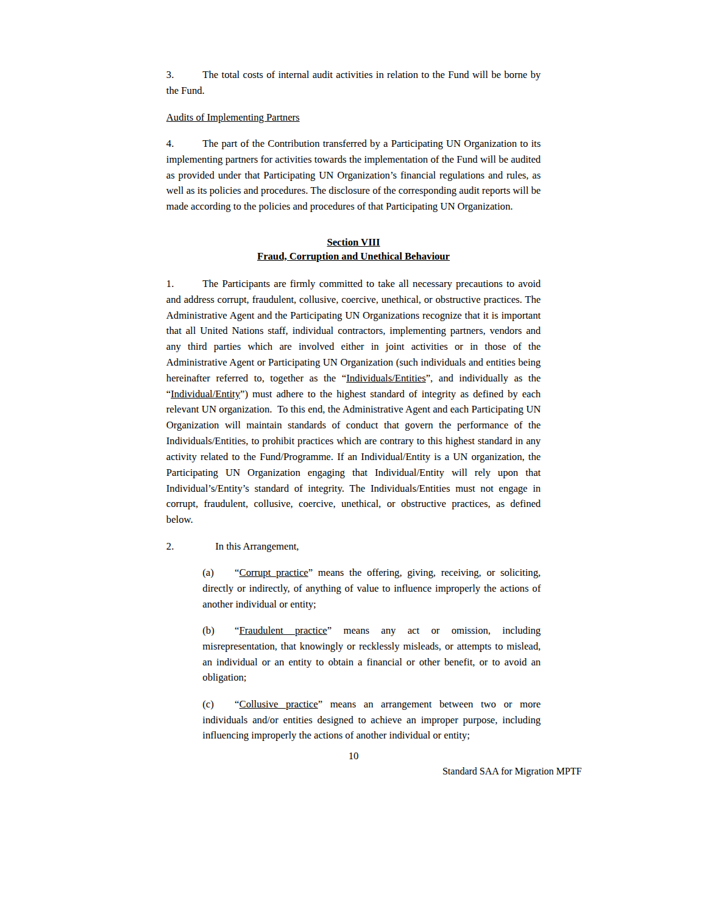3. The total costs of internal audit activities in relation to the Fund will be borne by the Fund.
Audits of Implementing Partners
4. The part of the Contribution transferred by a Participating UN Organization to its implementing partners for activities towards the implementation of the Fund will be audited as provided under that Participating UN Organization’s financial regulations and rules, as well as its policies and procedures. The disclosure of the corresponding audit reports will be made according to the policies and procedures of that Participating UN Organization.
Section VIII
Fraud, Corruption and Unethical Behaviour
1. The Participants are firmly committed to take all necessary precautions to avoid and address corrupt, fraudulent, collusive, coercive, unethical, or obstructive practices. The Administrative Agent and the Participating UN Organizations recognize that it is important that all United Nations staff, individual contractors, implementing partners, vendors and any third parties which are involved either in joint activities or in those of the Administrative Agent or Participating UN Organization (such individuals and entities being hereinafter referred to, together as the “Individuals/Entities”, and individually as the “Individual/Entity”) must adhere to the highest standard of integrity as defined by each relevant UN organization. To this end, the Administrative Agent and each Participating UN Organization will maintain standards of conduct that govern the performance of the Individuals/Entities, to prohibit practices which are contrary to this highest standard in any activity related to the Fund/Programme. If an Individual/Entity is a UN organization, the Participating UN Organization engaging that Individual/Entity will rely upon that Individual’s/Entity’s standard of integrity. The Individuals/Entities must not engage in corrupt, fraudulent, collusive, coercive, unethical, or obstructive practices, as defined below.
2. In this Arrangement,
(a)“Corrupt practice” means the offering, giving, receiving, or soliciting, directly or indirectly, of anything of value to influence improperly the actions of another individual or entity;
(b)“Fraudulent practice” means any act or omission, including misrepresentation, that knowingly or recklessly misleads, or attempts to mislead, an individual or an entity to obtain a financial or other benefit, or to avoid an obligation;
(c)“Collusive practice” means an arrangement between two or more individuals and/or entities designed to achieve an improper purpose, including influencing improperly the actions of another individual or entity;
10
Standard SAA for Migration MPTF